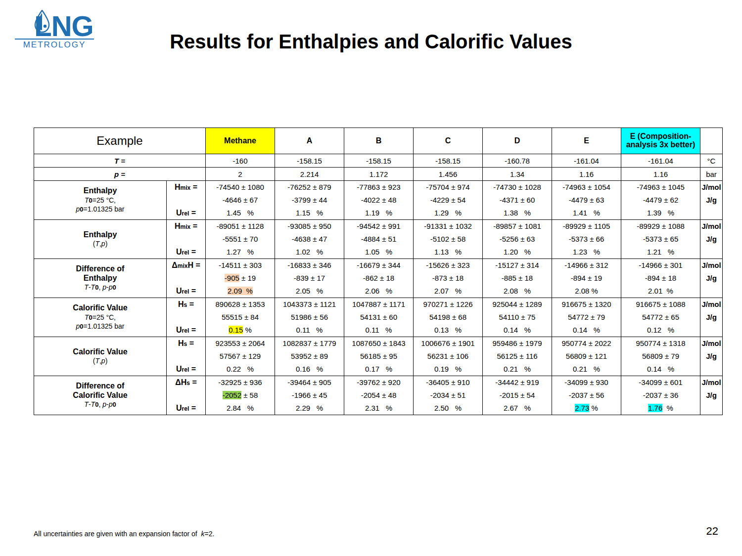LNG
METROLOGY
Results for Enthalpies and Calorific Values
| Example | Methane | A | B | C | D | E | E (Composition- analysis 3x better) | |
| T = | -160 | -158.15 | -158.15 | -158.15 | -160.78 | -161.04 | -161.04 | °C |
| p = | 2 | 2.214 | 1.172 | 1.456 | 1.34 | 1.16 | 1.16 | bar |
| Enthalpy T 0 =25 °C, p 0 =1.01325 bar | H mix = U rel = | -74540 ± 1080 -4646 ± 67 1.45 % | -76252 ± 879 -3799 ± 44 1.15 % | -77863 ± 923 -4022 ± 48 1.19 % | -75704 ± 974 -4229 ± 54 1.29 % | -74730 ± 1028 -4371 ± 60 1.38 % | -74963 ± 1054 -4479 ± 63 1.41 % | -74963 ± 1045 -4479 ± 62 1.39 % | J/mol J/g |
| Enthalpy ( T , p ) | H mix = U rel = | -89051 ± 1128 -5551 ± 70 1.27 % | -93085 ± 950 -4638 ± 47 1.02 % | -94542 ± 991 -4884 ± 51 1.05 % | -91331 ± 1032 -5102 ± 58 1.13 % | -89857 ± 1081 -5256 ± 63 1.20 % | -89929 ± 1105 -5373 ± 66 1.23 % | -89929 ± 1088 -5373 ± 65 1.21 % | J/mol J/g |
| Difference of Enthalpy T - T 0 , p - p 0 | Δ mix H = U rel = | -14511 ± 303 -905 ± 19 2.09 % | -16833 ± 346 -839 ± 17 2.05 % | -16679 ± 344 -862 ± 18 2.06 % | -15626 ± 323 -873 ± 18 2.07 % | -15127 ± 314 -885 ± 18 2.08 % | -14966 ± 312 -894 ± 19 2.08 % | -14966 ± 301 -894 ± 18 2.01 % | J/mol J/g |
| Calorific Value T 0 =25 °C, p 0 =1.01325 bar | H s = U rel = | 890628 ± 1353 55515 ± 84 0.15 % | 1043373 ± 1121 51986 ± 56 0.11 % | 1047887 ± 1171 54131 ± 60 0.11 % | 970271 ± 1226 54198 ± 68 0.13 % | 925044 ± 1289 54110 ± 75 0.14 % | 916675 ± 1320 54772 ± 79 0.14 % | 916675 ± 1088 54772 ± 65 0.12 % | J/mol J/g |
| Calorific Value ( T , p ) | H s = U rel = | 923553 ± 2064 57567 ± 129 0.22 % | 1082837 ± 1779 53952 ± 89 0.16 % | 1087650 ± 1843 56185 ± 95 0.17 % | 1006676 ± 1901 56231 ± 106 0.19 % | 959486 ± 1979 56125 ± 116 0.21 % | 950774 ± 2022 56809 ± 121 0.21 % | 950774 ± 1318 56809 ± 79 0.14 % | J/mol J/g |
| Difference of Calorific Value T - T 0 , p - p 0 | ΔH s = U rel = | -32925 ± 936 -2052 ± 58 2.84 % | -39464 ± 905 -1966 ± 45 2.29 % | -39762 ± 920 -2054 ± 48 2.31 % | -36405 ± 910 -2034 ± 51 2.50 % | -34442 ± 919 -2015 ± 54 2.67 % | -34099 ± 930 -2037 ± 56 2.73 % | -34099 ± 601 -2037 ± 36 1.76 % | J/mol J/g |
All uncertainties are given with an expansion factor of k=2.
22